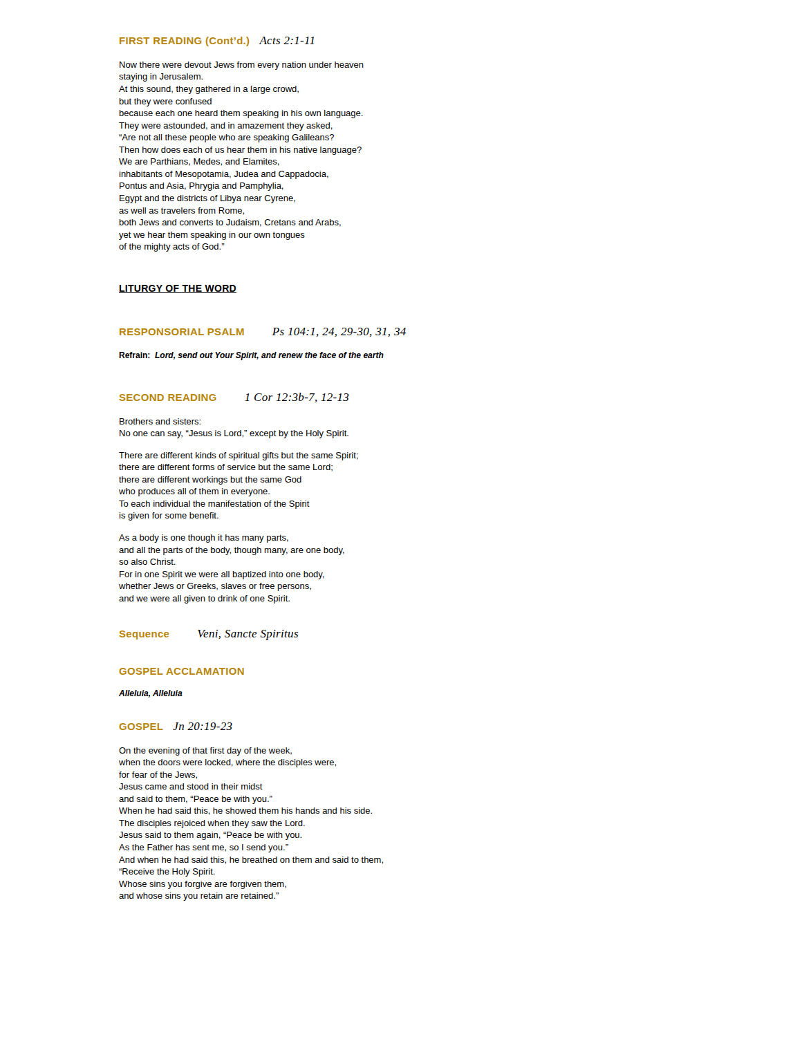FIRST READING (Cont’d.)Acts 2:1-11
Now there were devout Jews from every nation under heaven
staying in Jerusalem.
At this sound, they gathered in a large crowd,
but they were confused
because each one heard them speaking in his own language.
They were astounded, and in amazement they asked,
“Are not all these people who are speaking Galileans?
Then how does each of us hear them in his native language?
We are Parthians, Medes, and Elamites,
inhabitants of Mesopotamia, Judea and Cappadocia,
Pontus and Asia, Phrygia and Pamphylia,
Egypt and the districts of Libya near Cyrene,
as well as travelers from Rome,
both Jews and converts to Judaism, Cretans and Arabs,
yet we hear them speaking in our own tongues
of the mighty acts of God.”
LITURGY OF THE WORD
RESPONSORIAL PSALMPs 104:1, 24, 29-30, 31, 34
Refrain: Lord, send out Your Spirit, and renew the face of the earth
SECOND READING1 Cor 12:3b-7, 12-13
Brothers and sisters:
No one can say, “Jesus is Lord,” except by the Holy Spirit.
There are different kinds of spiritual gifts but the same Spirit;
there are different forms of service but the same Lord;
there are different workings but the same God
who produces all of them in everyone.
To each individual the manifestation of the Spirit
is given for some benefit.
As a body is one though it has many parts,
and all the parts of the body, though many, are one body,
so also Christ.
For in one Spirit we were all baptized into one body,
whether Jews or Greeks, slaves or free persons,
and we were all given to drink of one Spirit.
SequenceVeni, Sancte Spiritus
GOSPEL ACCLAMATION
Alleluia, Alleluia
GOSPELJn 20:19-23
On the evening of that first day of the week,
when the doors were locked, where the disciples were,
for fear of the Jews,
Jesus came and stood in their midst
and said to them, “Peace be with you.”
When he had said this, he showed them his hands and his side.
The disciples rejoiced when they saw the Lord.
Jesus said to them again, “Peace be with you.
As the Father has sent me, so I send you.”
And when he had said this, he breathed on them and said to them,
“Receive the Holy Spirit.
Whose sins you forgive are forgiven them,
and whose sins you retain are retained.”